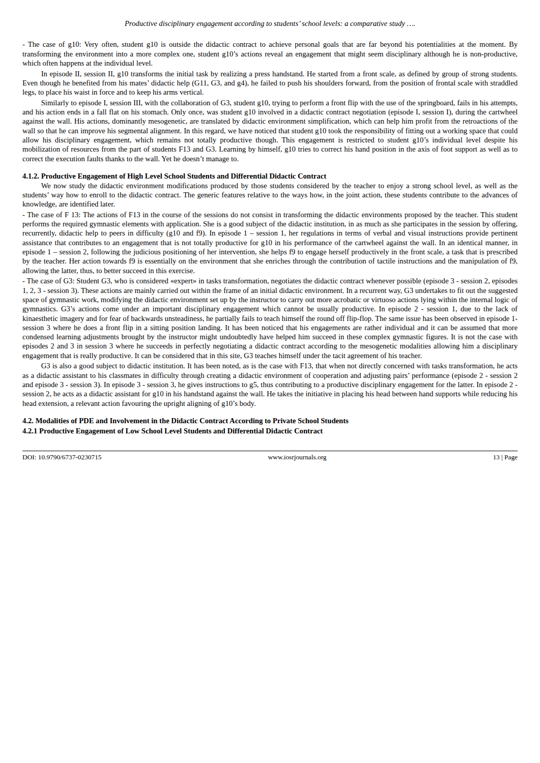Productive disciplinary engagement according to students’ school levels: a comparative study ….
- The case of g10: Very often, student g10 is outside the didactic contract to achieve personal goals that are far beyond his potentialities at the moment. By transforming the environment into a more complex one, student g10’s actions reveal an engagement that might seem disciplinary although he is non-productive, which often happens at the individual level.
In episode II, session II, g10 transforms the initial task by realizing a press handstand. He started from a front scale, as defined by group of strong students. Even though he benefited from his mates’ didactic help (G11, G3, and g4), he failed to push his shoulders forward, from the position of frontal scale with straddled legs, to place his waist in force and to keep his arms vertical.
Similarly to episode I, session III, with the collaboration of G3, student g10, trying to perform a front flip with the use of the springboard, fails in his attempts, and his action ends in a fall flat on his stomach. Only once, was student g10 involved in a didactic contract negotiation (episode I, session I), during the cartwheel against the wall. His actions, dominantly mesogenetic, are translated by didactic environment simplification, which can help him profit from the retroactions of the wall so that he can improve his segmental alignment. In this regard, we have noticed that student g10 took the responsibility of fitting out a working space that could allow his disciplinary engagement, which remains not totally productive though. This engagement is restricted to student g10’s individual level despite his mobilization of resources from the part of students F13 and G3. Learning by himself, g10 tries to correct his hand position in the axis of foot support as well as to correct the execution faults thanks to the wall. Yet he doesn’t manage to.
4.1.2. Productive Engagement of High Level School Students and Differential Didactic Contract
We now study the didactic environment modifications produced by those students considered by the teacher to enjoy a strong school level, as well as the students’ way how to enroll to the didactic contract. The generic features relative to the ways how, in the joint action, these students contribute to the advances of knowledge, are identified later.
- The case of F 13: The actions of F13 in the course of the sessions do not consist in transforming the didactic environments proposed by the teacher. This student performs the required gymnastic elements with application. She is a good subject of the didactic institution, in as much as she participates in the session by offering, recurrently, didactic help to peers in difficulty (g10 and f9). In episode 1 – session 1, her regulations in terms of verbal and visual instructions provide pertinent assistance that contributes to an engagement that is not totally productive for g10 in his performance of the cartwheel against the wall. In an identical manner, in episode 1 – session 2, following the judicious positioning of her intervention, she helps f9 to engage herself productively in the front scale, a task that is prescribed by the teacher. Her action towards f9 is essentially on the environment that she enriches through the contribution of tactile instructions and the manipulation of f9, allowing the latter, thus, to better succeed in this exercise.
- The case of G3: Student G3, who is considered «expert» in tasks transformation, negotiates the didactic contract whenever possible (episode 3 - session 2, episodes 1, 2, 3 - session 3). These actions are mainly carried out within the frame of an initial didactic environment. In a recurrent way, G3 undertakes to fit out the suggested space of gymnastic work, modifying the didactic environment set up by the instructor to carry out more acrobatic or virtuoso actions lying within the internal logic of gymnastics. G3’s actions come under an important disciplinary engagement which cannot be usually productive. In episode 2 - session 1, due to the lack of kinaesthetic imagery and for fear of backwards unsteadiness, he partially fails to teach himself the round off flip-flop. The same issue has been observed in episode 1- session 3 where he does a front flip in a sitting position landing. It has been noticed that his engagements are rather individual and it can be assumed that more condensed learning adjustments brought by the instructor might undoubtedly have helped him succeed in these complex gymnastic figures. It is not the case with episodes 2 and 3 in session 3 where he succeeds in perfectly negotiating a didactic contract according to the mesogenetic modalities allowing him a disciplinary engagement that is really productive. It can be considered that in this site, G3 teaches himself under the tacit agreement of his teacher.
G3 is also a good subject to didactic institution. It has been noted, as is the case with F13, that when not directly concerned with tasks transformation, he acts as a didactic assistant to his classmates in difficulty through creating a didactic environment of cooperation and adjusting pairs’ performance (episode 2 - session 2 and episode 3 - session 3). In episode 3 - session 3, he gives instructions to g5, thus contributing to a productive disciplinary engagement for the latter. In episode 2 - session 2, he acts as a didactic assistant for g10 in his handstand against the wall. He takes the initiative in placing his head between hand supports while reducing his head extension, a relevant action favouring the upright aligning of g10’s body.
4.2. Modalities of PDE and Involvement in the Didactic Contract According to Private School Students
4.2.1 Productive Engagement of Low School Level Students and Differential Didactic Contract
DOI: 10.9790/6737-0230715 www.iosrjournals.org 13 | Page